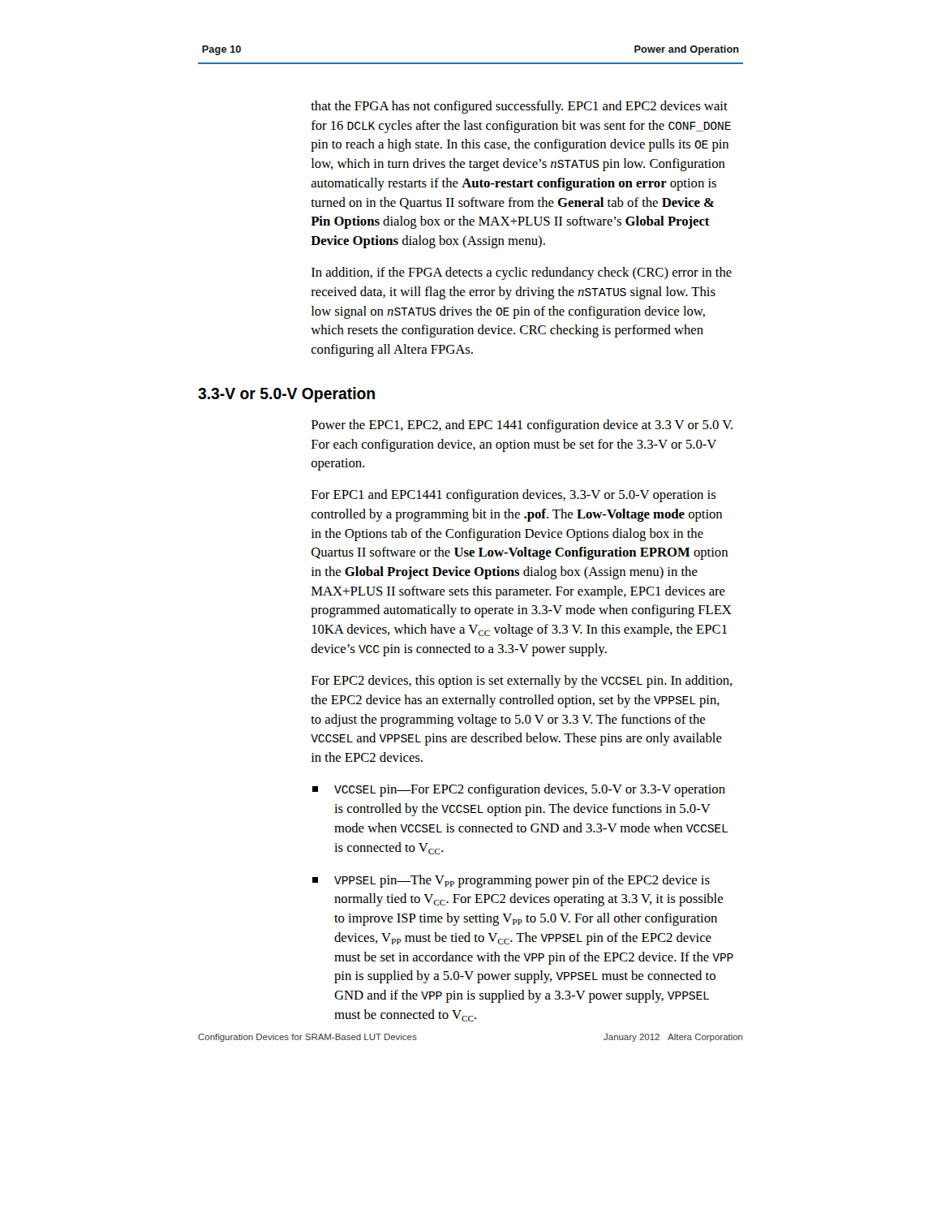Page 10
Power and Operation
that the FPGA has not configured successfully. EPC1 and EPC2 devices wait for 16 DCLK cycles after the last configuration bit was sent for the CONF_DONE pin to reach a high state. In this case, the configuration device pulls its OE pin low, which in turn drives the target device’s nSTATUS pin low. Configuration automatically restarts if the Auto-restart configuration on error option is turned on in the Quartus II software from the General tab of the Device & Pin Options dialog box or the MAX+PLUS II software’s Global Project Device Options dialog box (Assign menu).
In addition, if the FPGA detects a cyclic redundancy check (CRC) error in the received data, it will flag the error by driving the nSTATUS signal low. This low signal on nSTATUS drives the OE pin of the configuration device low, which resets the configuration device. CRC checking is performed when configuring all Altera FPGAs.
3.3-V or 5.0-V Operation
Power the EPC1, EPC2, and EPC 1441 configuration device at 3.3 V or 5.0 V. For each configuration device, an option must be set for the 3.3-V or 5.0-V operation.
For EPC1 and EPC1441 configuration devices, 3.3-V or 5.0-V operation is controlled by a programming bit in the .pof. The Low-Voltage mode option in the Options tab of the Configuration Device Options dialog box in the Quartus II software or the Use Low-Voltage Configuration EPROM option in the Global Project Device Options dialog box (Assign menu) in the MAX+PLUS II software sets this parameter. For example, EPC1 devices are programmed automatically to operate in 3.3-V mode when configuring FLEX 10KA devices, which have a VCC voltage of 3.3 V. In this example, the EPC1 device’s VCC pin is connected to a 3.3-V power supply.
For EPC2 devices, this option is set externally by the VCCSEL pin. In addition, the EPC2 device has an externally controlled option, set by the VPPSEL pin, to adjust the programming voltage to 5.0 V or 3.3 V. The functions of the VCCSEL and VPPSEL pins are described below. These pins are only available in the EPC2 devices.
VCCSEL pin—For EPC2 configuration devices, 5.0-V or 3.3-V operation is controlled by the VCCSEL option pin. The device functions in 5.0-V mode when VCCSEL is connected to GND and 3.3-V mode when VCCSEL is connected to VCC.
VPPSEL pin—The VPP programming power pin of the EPC2 device is normally tied to VCC. For EPC2 devices operating at 3.3 V, it is possible to improve ISP time by setting VPP to 5.0 V. For all other configuration devices, VPP must be tied to VCC. The VPPSEL pin of the EPC2 device must be set in accordance with the VPP pin of the EPC2 device. If the VPP pin is supplied by a 5.0-V power supply, VPPSEL must be connected to GND and if the VPP pin is supplied by a 3.3-V power supply, VPPSEL must be connected to VCC.
Configuration Devices for SRAM-Based LUT Devices
January 2012 Altera Corporation